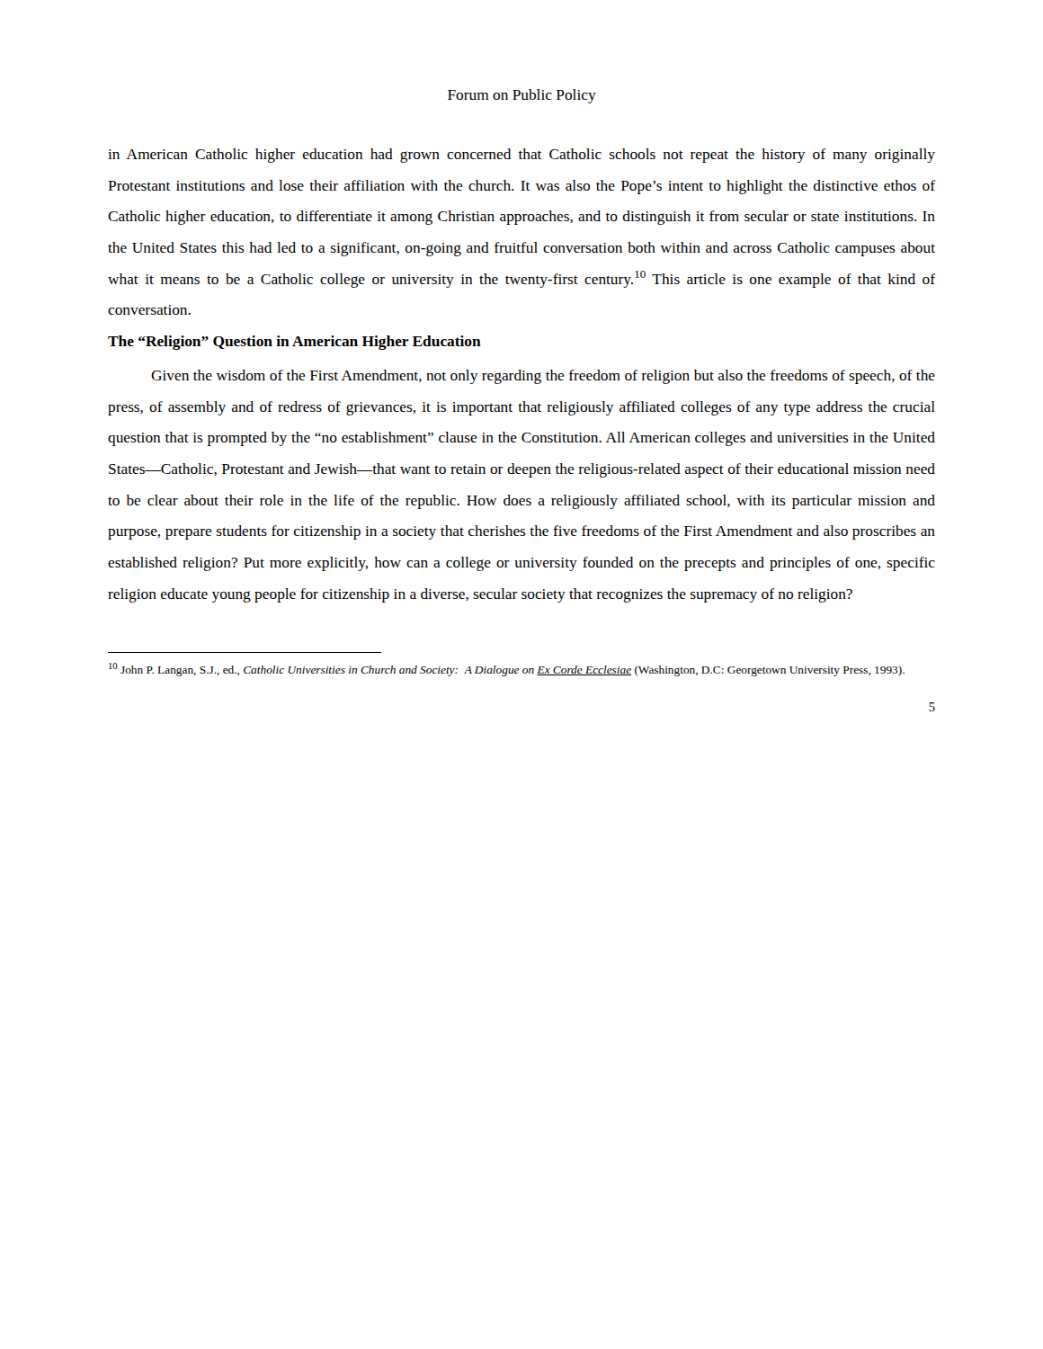Forum on Public Policy
in American Catholic higher education had grown concerned that Catholic schools not repeat the history of many originally Protestant institutions and lose their affiliation with the church. It was also the Pope’s intent to highlight the distinctive ethos of Catholic higher education, to differentiate it among Christian approaches, and to distinguish it from secular or state institutions. In the United States this had led to a significant, on-going and fruitful conversation both within and across Catholic campuses about what it means to be a Catholic college or university in the twenty-first century.10 This article is one example of that kind of conversation.
The “Religion” Question in American Higher Education
Given the wisdom of the First Amendment, not only regarding the freedom of religion but also the freedoms of speech, of the press, of assembly and of redress of grievances, it is important that religiously affiliated colleges of any type address the crucial question that is prompted by the “no establishment” clause in the Constitution. All American colleges and universities in the United States—Catholic, Protestant and Jewish—that want to retain or deepen the religious-related aspect of their educational mission need to be clear about their role in the life of the republic. How does a religiously affiliated school, with its particular mission and purpose, prepare students for citizenship in a society that cherishes the five freedoms of the First Amendment and also proscribes an established religion? Put more explicitly, how can a college or university founded on the precepts and principles of one, specific religion educate young people for citizenship in a diverse, secular society that recognizes the supremacy of no religion?
10 John P. Langan, S.J., ed., Catholic Universities in Church and Society: A Dialogue on Ex Corde Ecclesiae (Washington, D.C: Georgetown University Press, 1993).
5